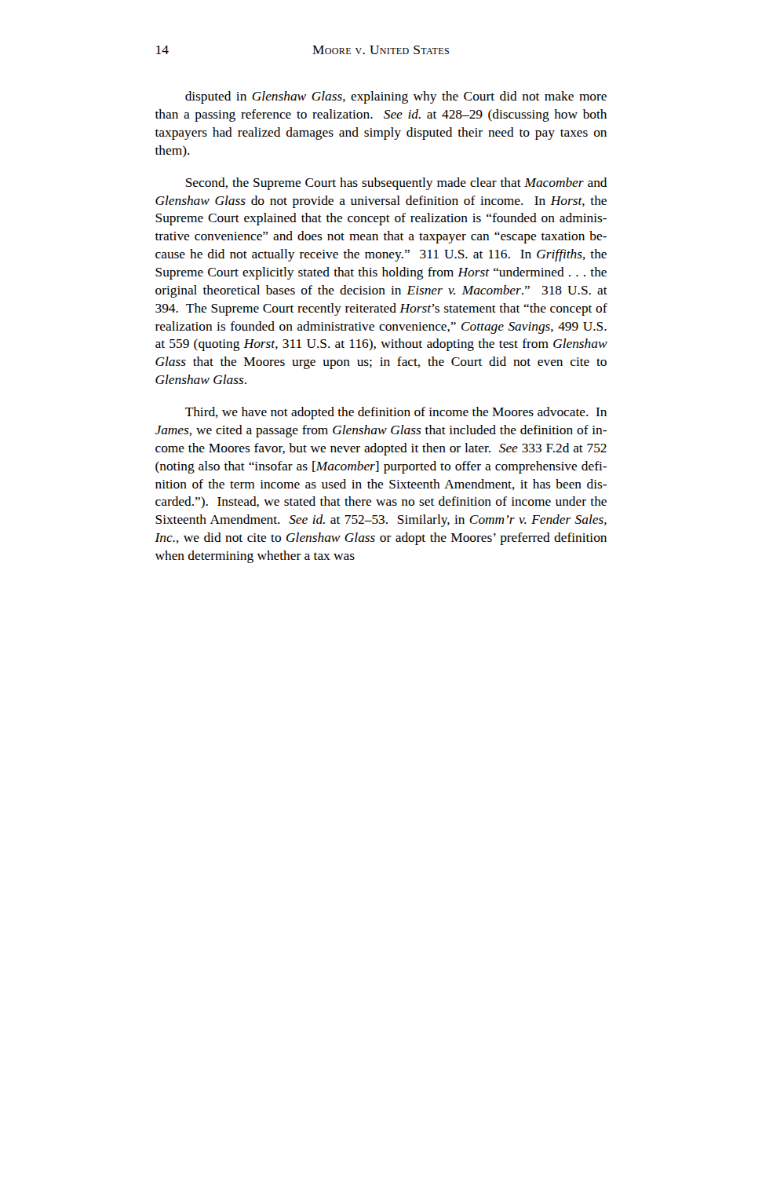14 Moore v. United States
disputed in Glenshaw Glass, explaining why the Court did not make more than a passing reference to realization. See id. at 428–29 (discussing how both taxpayers had realized damages and simply disputed their need to pay taxes on them).
Second, the Supreme Court has subsequently made clear that Macomber and Glenshaw Glass do not provide a universal definition of income. In Horst, the Supreme Court explained that the concept of realization is “founded on administrative convenience” and does not mean that a taxpayer can “escape taxation because he did not actually receive the money.” 311 U.S. at 116. In Griffiths, the Supreme Court explicitly stated that this holding from Horst “undermined . . . the original theoretical bases of the decision in Eisner v. Macomber.” 318 U.S. at 394. The Supreme Court recently reiterated Horst’s statement that “the concept of realization is founded on administrative convenience,” Cottage Savings, 499 U.S. at 559 (quoting Horst, 311 U.S. at 116), without adopting the test from Glenshaw Glass that the Moores urge upon us; in fact, the Court did not even cite to Glenshaw Glass.
Third, we have not adopted the definition of income the Moores advocate. In James, we cited a passage from Glenshaw Glass that included the definition of income the Moores favor, but we never adopted it then or later. See 333 F.2d at 752 (noting also that “insofar as [Macomber] purported to offer a comprehensive definition of the term income as used in the Sixteenth Amendment, it has been discarded.”). Instead, we stated that there was no set definition of income under the Sixteenth Amendment. See id. at 752–53. Similarly, in Comm’r v. Fender Sales, Inc., we did not cite to Glenshaw Glass or adopt the Moores’ preferred definition when determining whether a tax was